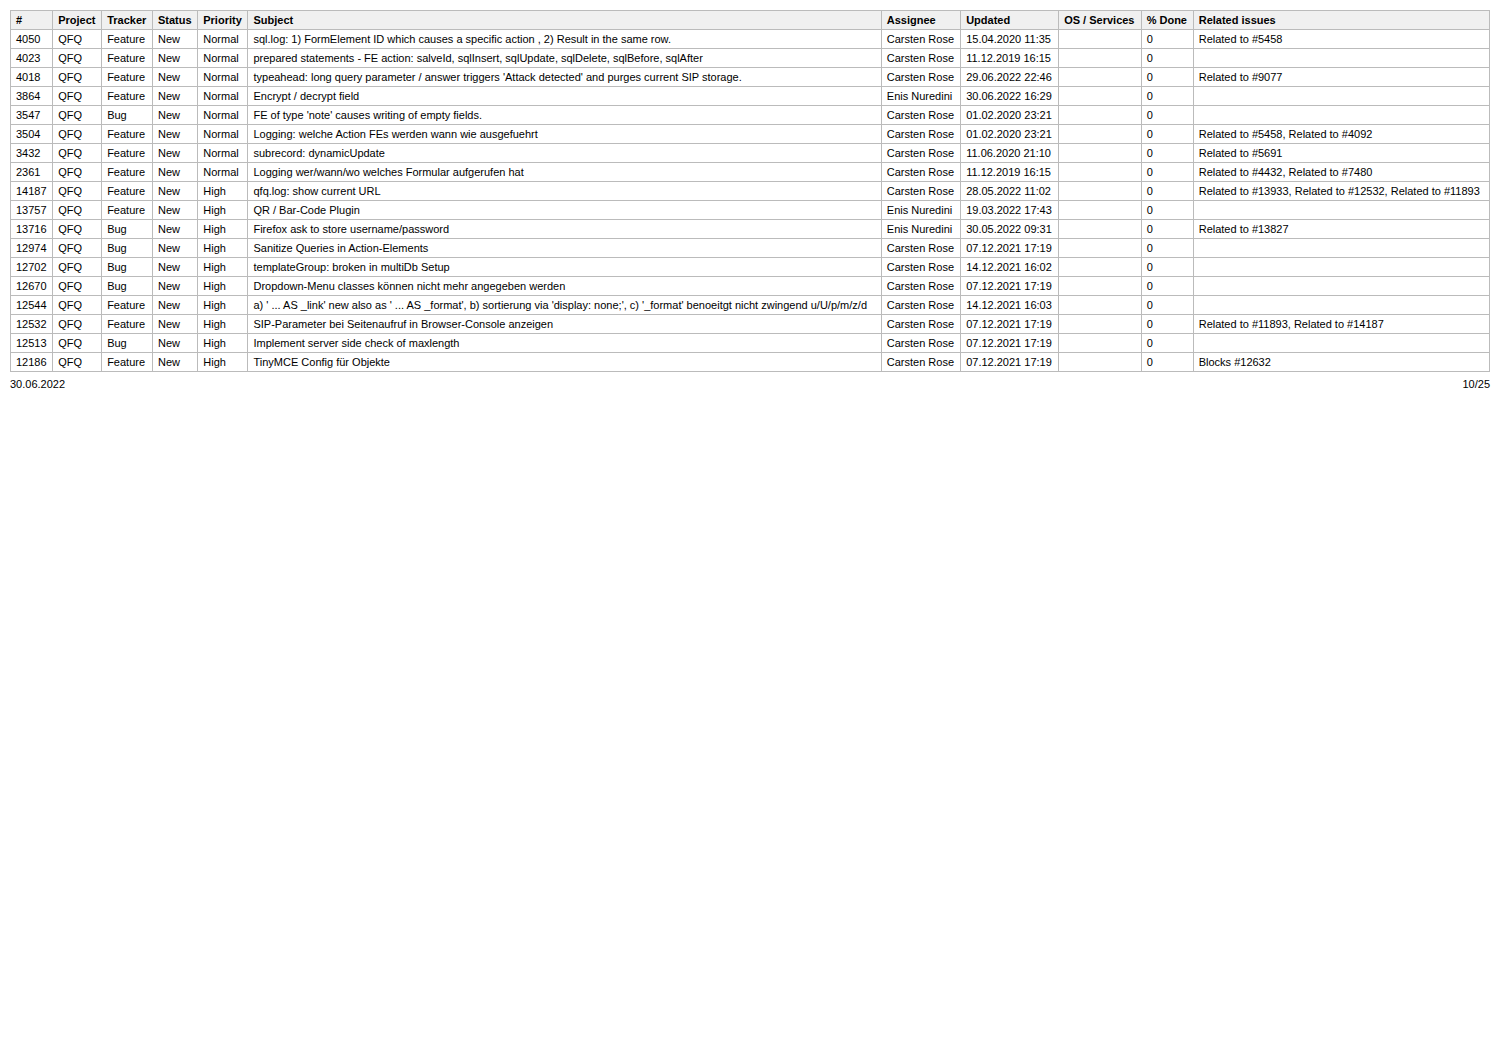| # | Project | Tracker | Status | Priority | Subject | Assignee | Updated | OS / Services | % Done | Related issues |
| --- | --- | --- | --- | --- | --- | --- | --- | --- | --- | --- |
| 4050 | QFQ | Feature | New | Normal | sql.log: 1) FormElement ID which causes a specific action , 2) Result in the same row. | Carsten Rose | 15.04.2020 11:35 | | 0 | Related to #5458 |
| 4023 | QFQ | Feature | New | Normal | prepared statements - FE action: salveId, sqlInsert, sqlUpdate, sqlDelete, sqlBefore, sqlAfter | Carsten Rose | 11.12.2019 16:15 | | 0 | |
| 4018 | QFQ | Feature | New | Normal | typeahead: long query parameter / answer triggers 'Attack detected' and purges current SIP storage. | Carsten Rose | 29.06.2022 22:46 | | 0 | Related to #9077 |
| 3864 | QFQ | Feature | New | Normal | Encrypt / decrypt field | Enis Nuredini | 30.06.2022 16:29 | | 0 | |
| 3547 | QFQ | Bug | New | Normal | FE of type 'note' causes writing of empty fields. | Carsten Rose | 01.02.2020 23:21 | | 0 | |
| 3504 | QFQ | Feature | New | Normal | Logging: welche Action FEs werden wann wie ausgefuehrt | Carsten Rose | 01.02.2020 23:21 | | 0 | Related to #5458, Related to #4092 |
| 3432 | QFQ | Feature | New | Normal | subrecord: dynamicUpdate | Carsten Rose | 11.06.2020 21:10 | | 0 | Related to #5691 |
| 2361 | QFQ | Feature | New | Normal | Logging wer/wann/wo welches Formular aufgerufen hat | Carsten Rose | 11.12.2019 16:15 | | 0 | Related to #4432, Related to #7480 |
| 14187 | QFQ | Feature | New | High | qfq.log: show current URL | Carsten Rose | 28.05.2022 11:02 | | 0 | Related to #13933, Related to #12532, Related to #11893 |
| 13757 | QFQ | Feature | New | High | QR / Bar-Code Plugin | Enis Nuredini | 19.03.2022 17:43 | | 0 | |
| 13716 | QFQ | Bug | New | High | Firefox ask to store username/password | Enis Nuredini | 30.05.2022 09:31 | | 0 | Related to #13827 |
| 12974 | QFQ | Bug | New | High | Sanitize Queries in Action-Elements | Carsten Rose | 07.12.2021 17:19 | | 0 | |
| 12702 | QFQ | Bug | New | High | templateGroup: broken in multiDb Setup | Carsten Rose | 14.12.2021 16:02 | | 0 | |
| 12670 | QFQ | Bug | New | High | Dropdown-Menu classes können nicht mehr angegeben werden | Carsten Rose | 07.12.2021 17:19 | | 0 | |
| 12544 | QFQ | Feature | New | High | a) ' ... AS _link' new also as ' ... AS _format', b) sortierung via 'display: none;', c) '_format' benoeitgt nicht zwingend u/U/p/m/z/d | Carsten Rose | 14.12.2021 16:03 | | 0 | |
| 12532 | QFQ | Feature | New | High | SIP-Parameter bei Seitenaufruf in Browser-Console anzeigen | Carsten Rose | 07.12.2021 17:19 | | 0 | Related to #11893, Related to #14187 |
| 12513 | QFQ | Bug | New | High | Implement server side check of maxlength | Carsten Rose | 07.12.2021 17:19 | | 0 | |
| 12186 | QFQ | Feature | New | High | TinyMCE Config für Objekte | Carsten Rose | 07.12.2021 17:19 | | 0 | Blocks #12632 |
30.06.2022 10/25